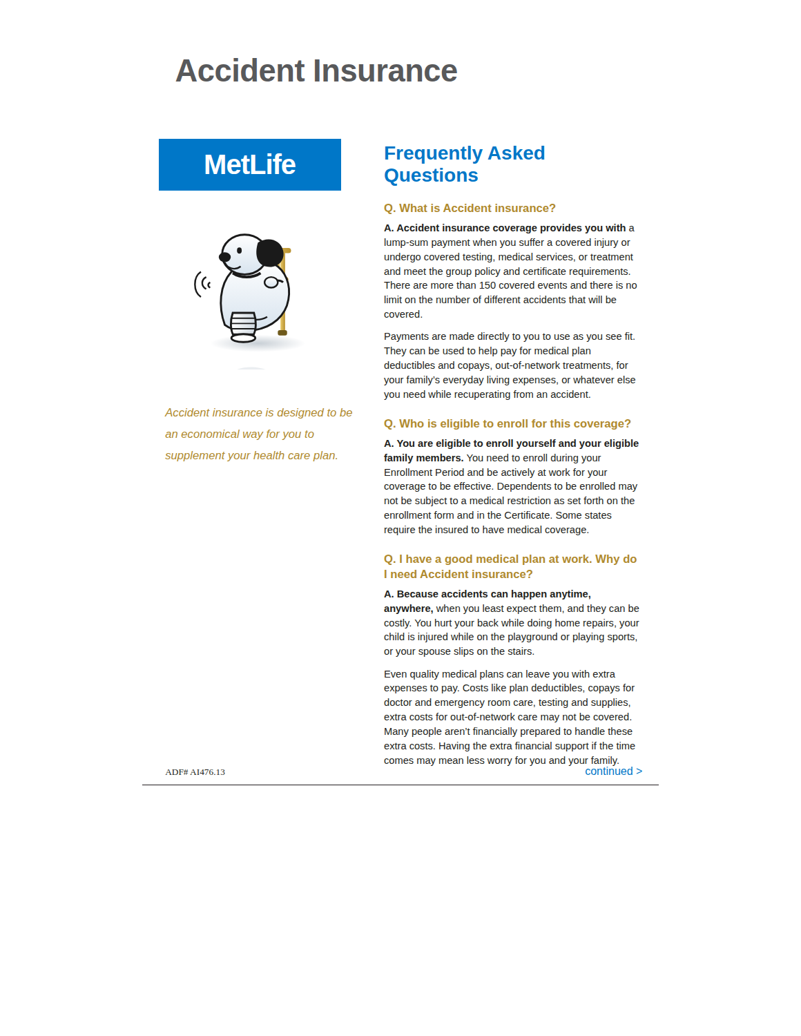Accident Insurance
MetLife
Accident insurance is designed to be an economical way for you to supplement your health care plan.
Frequently Asked Questions
Q. What is Accident insurance?
A. Accident insurance coverage provides you with a lump-sum payment when you suffer a covered injury or undergo covered testing, medical services, or treatment and meet the group policy and certificate requirements. There are more than 150 covered events and there is no limit on the number of different accidents that will be covered.
Payments are made directly to you to use as you see fit. They can be used to help pay for medical plan deductibles and copays, out-of-network treatments, for your family’s everyday living expenses, or whatever else you need while recuperating from an accident.
Q. Who is eligible to enroll for this coverage?
A. You are eligible to enroll yourself and your eligible family members. You need to enroll during your Enrollment Period and be actively at work for your coverage to be effective. Dependents to be enrolled may not be subject to a medical restriction as set forth on the enrollment form and in the Certificate. Some states require the insured to have medical coverage.
Q. I have a good medical plan at work. Why do I need Accident insurance?
A. Because accidents can happen anytime, anywhere, when you least expect them, and they can be costly. You hurt your back while doing home repairs, your child is injured while on the playground or playing sports, or your spouse slips on the stairs.
Even quality medical plans can leave you with extra expenses to pay. Costs like plan deductibles, copays for doctor and emergency room care, testing and supplies, extra costs for out-of-network care may not be covered. Many people aren’t financially prepared to handle these extra costs. Having the extra financial support if the time comes may mean less worry for you and your family.
ADF# AI476.13
continued >